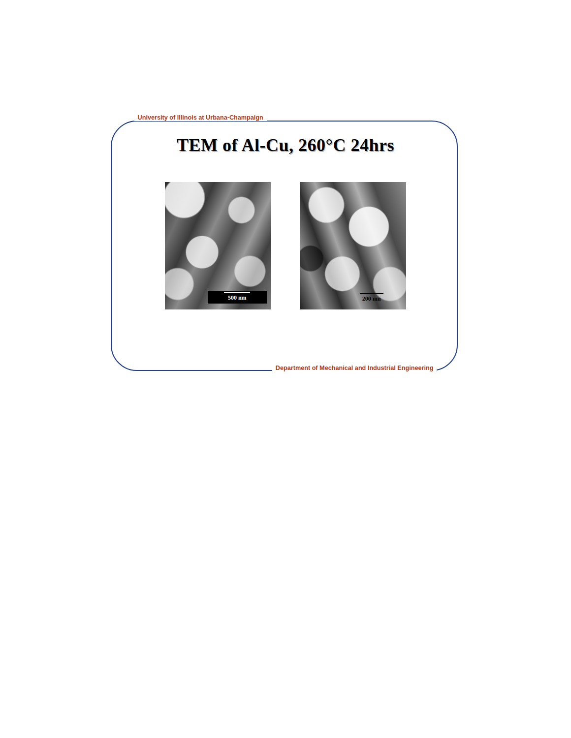University of Illinois at Urbana-Champaign
TEM of Al-Cu, 260°C 24hrs
500 nm
200 nm
Department of Mechanical and Industrial Engineering